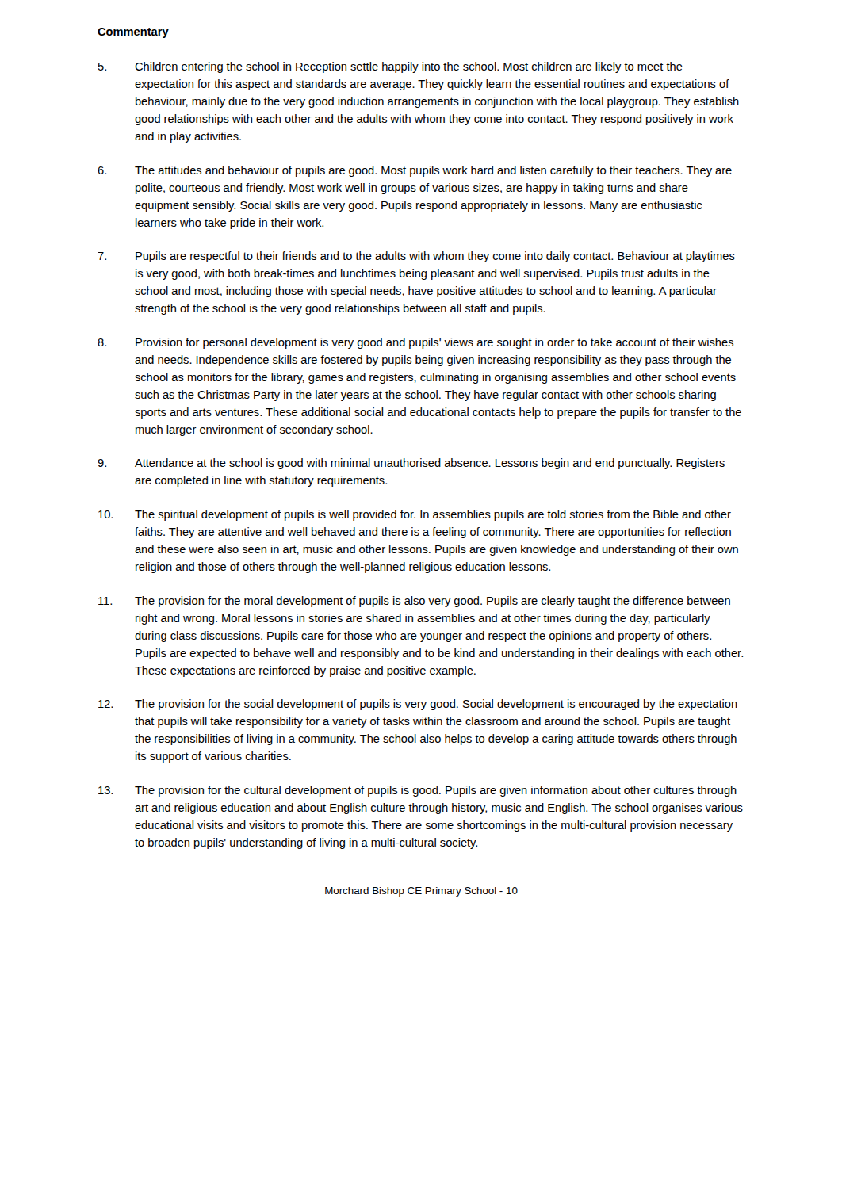Commentary
Children entering the school in Reception settle happily into the school. Most children are likely to meet the expectation for this aspect and standards are average. They quickly learn the essential routines and expectations of behaviour, mainly due to the very good induction arrangements in conjunction with the local playgroup. They establish good relationships with each other and the adults with whom they come into contact. They respond positively in work and in play activities.
The attitudes and behaviour of pupils are good. Most pupils work hard and listen carefully to their teachers. They are polite, courteous and friendly. Most work well in groups of various sizes, are happy in taking turns and share equipment sensibly. Social skills are very good. Pupils respond appropriately in lessons. Many are enthusiastic learners who take pride in their work.
Pupils are respectful to their friends and to the adults with whom they come into daily contact. Behaviour at playtimes is very good, with both break-times and lunchtimes being pleasant and well supervised. Pupils trust adults in the school and most, including those with special needs, have positive attitudes to school and to learning. A particular strength of the school is the very good relationships between all staff and pupils.
Provision for personal development is very good and pupils' views are sought in order to take account of their wishes and needs. Independence skills are fostered by pupils being given increasing responsibility as they pass through the school as monitors for the library, games and registers, culminating in organising assemblies and other school events such as the Christmas Party in the later years at the school. They have regular contact with other schools sharing sports and arts ventures. These additional social and educational contacts help to prepare the pupils for transfer to the much larger environment of secondary school.
Attendance at the school is good with minimal unauthorised absence. Lessons begin and end punctually. Registers are completed in line with statutory requirements.
The spiritual development of pupils is well provided for. In assemblies pupils are told stories from the Bible and other faiths. They are attentive and well behaved and there is a feeling of community. There are opportunities for reflection and these were also seen in art, music and other lessons. Pupils are given knowledge and understanding of their own religion and those of others through the well-planned religious education lessons.
The provision for the moral development of pupils is also very good. Pupils are clearly taught the difference between right and wrong. Moral lessons in stories are shared in assemblies and at other times during the day, particularly during class discussions. Pupils care for those who are younger and respect the opinions and property of others. Pupils are expected to behave well and responsibly and to be kind and understanding in their dealings with each other. These expectations are reinforced by praise and positive example.
The provision for the social development of pupils is very good. Social development is encouraged by the expectation that pupils will take responsibility for a variety of tasks within the classroom and around the school. Pupils are taught the responsibilities of living in a community. The school also helps to develop a caring attitude towards others through its support of various charities.
The provision for the cultural development of pupils is good. Pupils are given information about other cultures through art and religious education and about English culture through history, music and English. The school organises various educational visits and visitors to promote this. There are some shortcomings in the multi-cultural provision necessary to broaden pupils' understanding of living in a multi-cultural society.
Morchard Bishop CE Primary School - 10